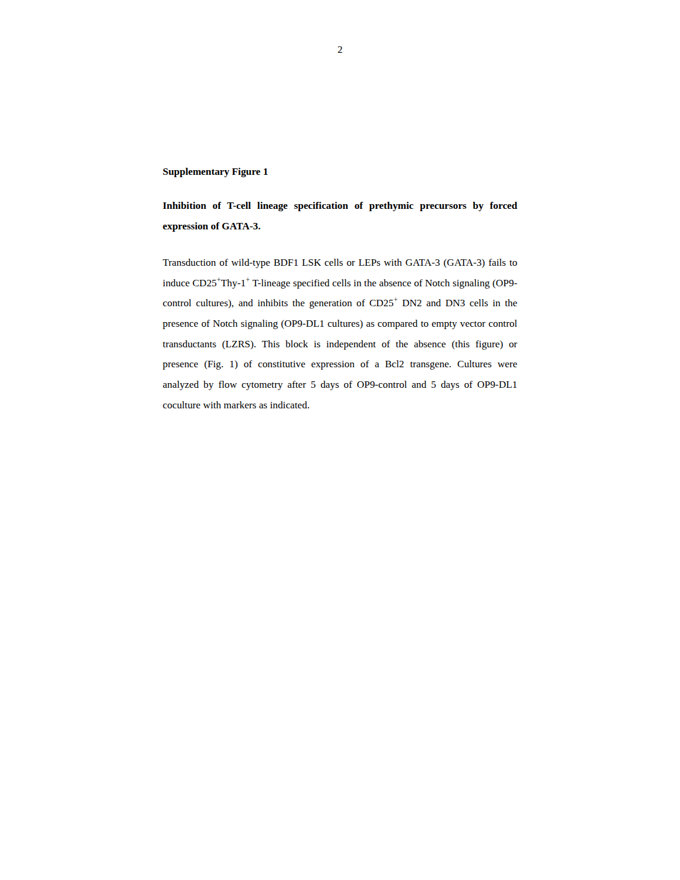2
Supplementary Figure 1
Inhibition of T-cell lineage specification of prethymic precursors by forced expression of GATA-3.
Transduction of wild-type BDF1 LSK cells or LEPs with GATA-3 (GATA-3) fails to induce CD25+Thy-1+ T-lineage specified cells in the absence of Notch signaling (OP9-control cultures), and inhibits the generation of CD25+ DN2 and DN3 cells in the presence of Notch signaling (OP9-DL1 cultures) as compared to empty vector control transductants (LZRS). This block is independent of the absence (this figure) or presence (Fig. 1) of constitutive expression of a Bcl2 transgene. Cultures were analyzed by flow cytometry after 5 days of OP9-control and 5 days of OP9-DL1 coculture with markers as indicated.